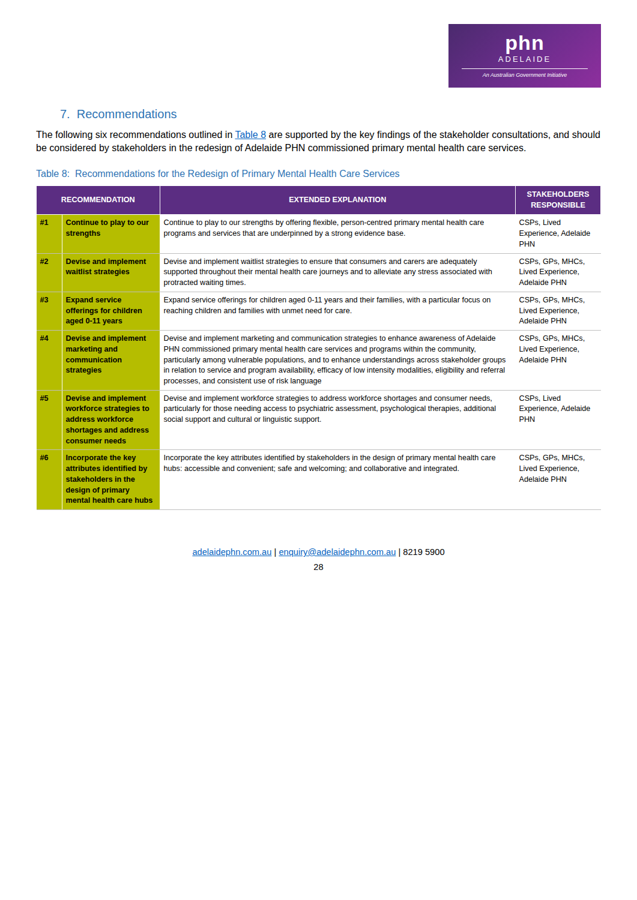phn
ADELAIDE
An Australian Government Initiative
7. Recommendations
The following six recommendations outlined in Table 8 are supported by the key findings of the stakeholder consultations, and should be considered by stakeholders in the redesign of Adelaide PHN commissioned primary mental health care services.
Table 8: Recommendations for the Redesign of Primary Mental Health Care Services
| RECOMMENDATION | EXTENDED EXPLANATION | STAKEHOLDERS RESPONSIBLE |
| --- | --- | --- |
| #1 | Continue to play to our strengths | Continue to play to our strengths by offering flexible, person-centred primary mental health care programs and services that are underpinned by a strong evidence base. | CSPs, Lived Experience, Adelaide PHN |
| #2 | Devise and implement waitlist strategies | Devise and implement waitlist strategies to ensure that consumers and carers are adequately supported throughout their mental health care journeys and to alleviate any stress associated with protracted waiting times. | CSPs, GPs, MHCs, Lived Experience, Adelaide PHN |
| #3 | Expand service offerings for children aged 0-11 years | Expand service offerings for children aged 0-11 years and their families, with a particular focus on reaching children and families with unmet need for care. | CSPs, GPs, MHCs, Lived Experience, Adelaide PHN |
| #4 | Devise and implement marketing and communication strategies | Devise and implement marketing and communication strategies to enhance awareness of Adelaide PHN commissioned primary mental health care services and programs within the community, particularly among vulnerable populations, and to enhance understandings across stakeholder groups in relation to service and program availability, efficacy of low intensity modalities, eligibility and referral processes, and consistent use of risk language | CSPs, GPs, MHCs, Lived Experience, Adelaide PHN |
| #5 | Devise and implement workforce strategies to address workforce shortages and address consumer needs | Devise and implement workforce strategies to address workforce shortages and consumer needs, particularly for those needing access to psychiatric assessment, psychological therapies, additional social support and cultural or linguistic support. | CSPs, Lived Experience, Adelaide PHN |
| #6 | Incorporate the key attributes identified by stakeholders in the design of primary mental health care hubs | Incorporate the key attributes identified by stakeholders in the design of primary mental health care hubs: accessible and convenient; safe and welcoming; and collaborative and integrated. | CSPs, GPs, MHCs, Lived Experience, Adelaide PHN |
adelaidephn.com.au | enquiry@adelaidephn.com.au | 8219 5900
28